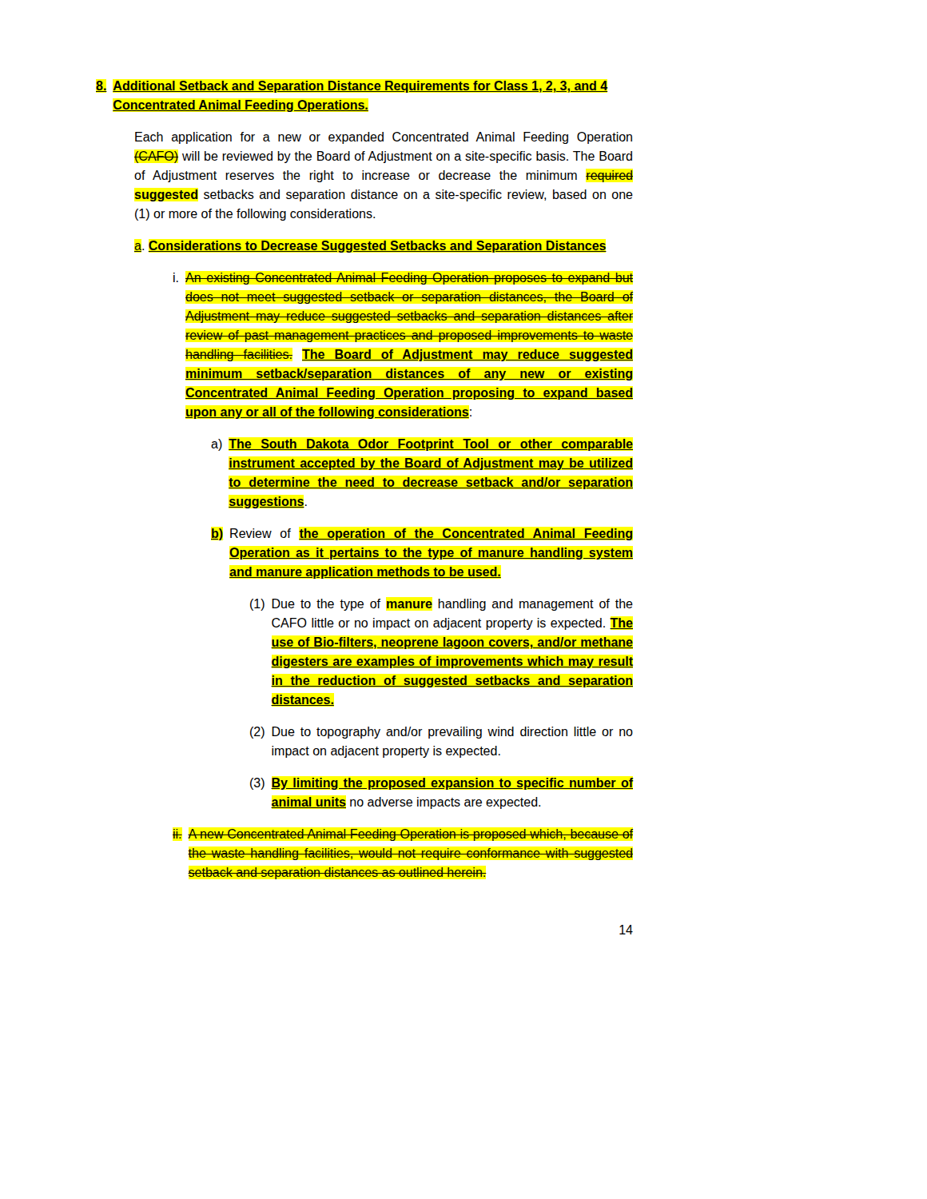8.
Additional Setback and Separation Distance Requirements for Class 1, 2, 3, and 4 Concentrated Animal Feeding Operations.
Each application for a new or expanded Concentrated Animal Feeding Operation (CAFO) will be reviewed by the Board of Adjustment on a site-specific basis. The Board of Adjustment reserves the right to increase or decrease the minimum required suggested setbacks and separation distance on a site-specific review, based on one (1) or more of the following considerations.
a. Considerations to Decrease Suggested Setbacks and Separation Distances
i.
An existing Concentrated Animal Feeding Operation proposes to expand but does not meet suggested setback or separation distances, the Board of Adjustment may reduce suggested setbacks and separation distances after review of past management practices and proposed improvements to waste handling facilities. The Board of Adjustment may reduce suggested minimum setback/separation distances of any new or existing Concentrated Animal Feeding Operation proposing to expand based upon any or all of the following considerations:
a)
The South Dakota Odor Footprint Tool or other comparable instrument accepted by the Board of Adjustment may be utilized to determine the need to decrease setback and/or separation suggestions.
b)
Review of the operation of the Concentrated Animal Feeding Operation as it pertains to the type of manure handling system and manure application methods to be used.
(1)
Due to the type of manure handling and management of the CAFO little or no impact on adjacent property is expected. The use of Bio-filters, neoprene lagoon covers, and/or methane digesters are examples of improvements which may result in the reduction of suggested setbacks and separation distances.
(2)
Due to topography and/or prevailing wind direction little or no impact on adjacent property is expected.
(3)
By limiting the proposed expansion to specific number of animal units no adverse impacts are expected.
ii.
A new Concentrated Animal Feeding Operation is proposed which, because of the waste handling facilities, would not require conformance with suggested setback and separation distances as outlined herein.
14